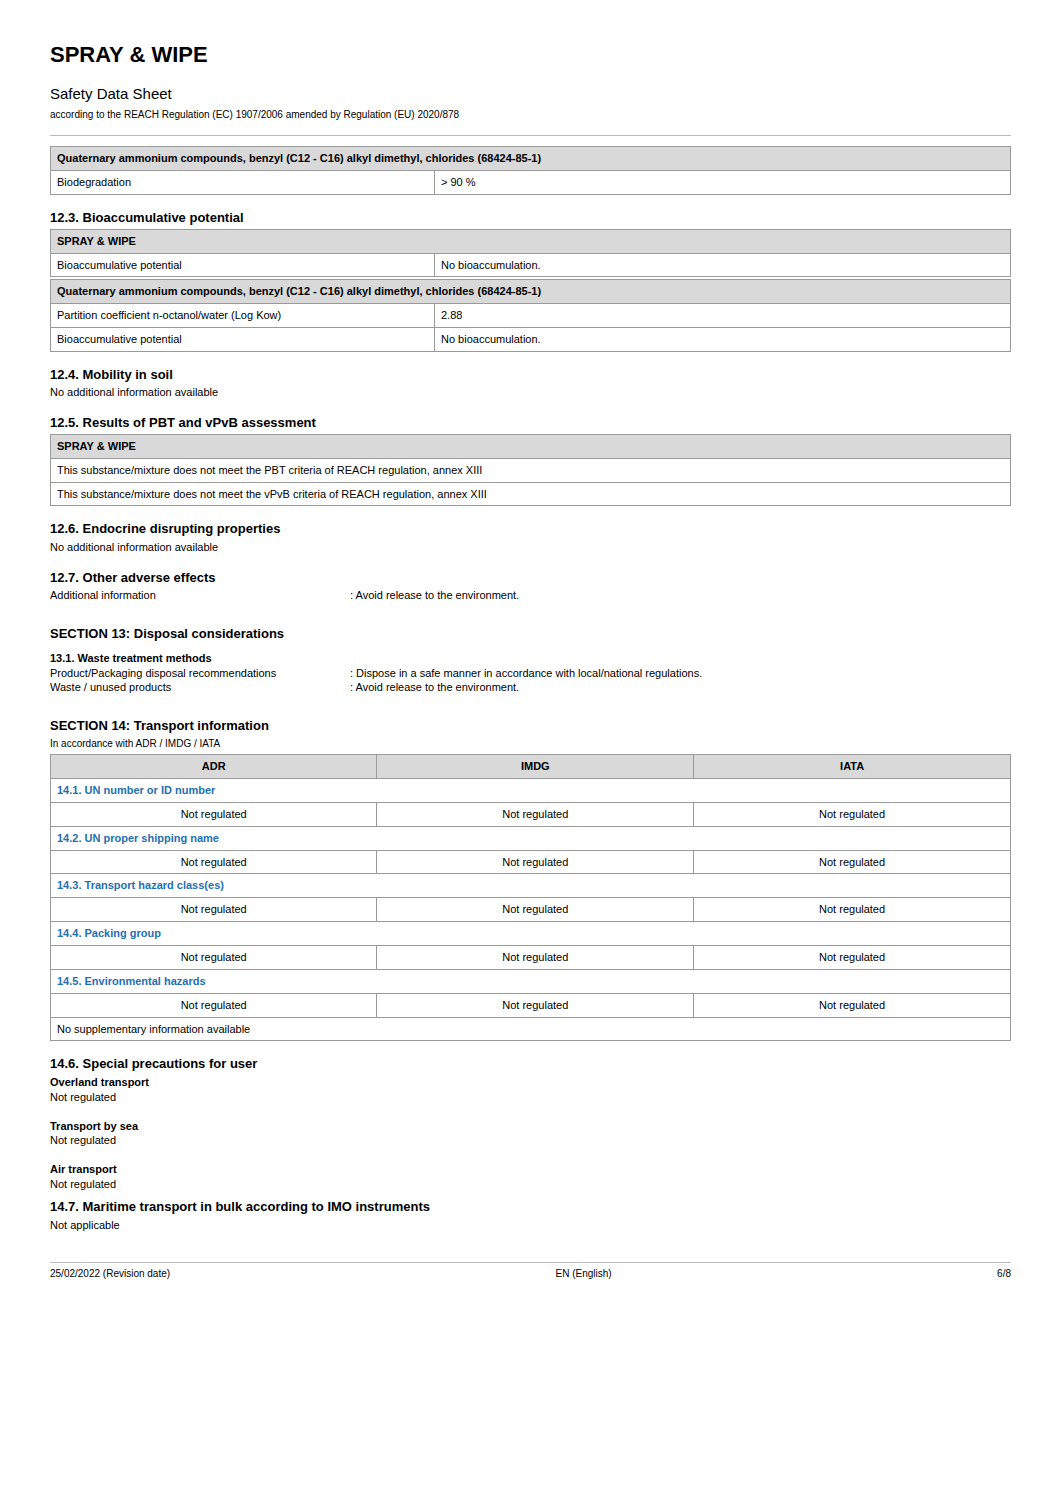SPRAY & WIPE
Safety Data Sheet
according to the REACH Regulation (EC) 1907/2006 amended by Regulation (EU) 2020/878
| Quaternary ammonium compounds, benzyl (C12 - C16) alkyl dimethyl, chlorides (68424-85-1) |
| Biodegradation | > 90 % |
12.3. Bioaccumulative potential
| SPRAY & WIPE |
| Bioaccumulative potential | No bioaccumulation. |
| Quaternary ammonium compounds, benzyl (C12 - C16) alkyl dimethyl, chlorides (68424-85-1) |
| Partition coefficient n-octanol/water (Log Kow) | 2.88 |
| Bioaccumulative potential | No bioaccumulation. |
12.4. Mobility in soil
No additional information available
12.5. Results of PBT and vPvB assessment
| SPRAY & WIPE |
| This substance/mixture does not meet the PBT criteria of REACH regulation, annex XIII |
| This substance/mixture does not meet the vPvB criteria of REACH regulation, annex XIII |
12.6. Endocrine disrupting properties
No additional information available
12.7. Other adverse effects
Additional information: Avoid release to the environment.
SECTION 13: Disposal considerations
13.1. Waste treatment methods
Product/Packaging disposal recommendations: Dispose in a safe manner in accordance with local/national regulations.
Waste / unused products: Avoid release to the environment.
SECTION 14: Transport information
In accordance with ADR / IMDG / IATA
| ADR | IMDG | IATA |
| --- | --- | --- |
| 14.1. UN number or ID number |
| Not regulated | Not regulated | Not regulated |
| 14.2. UN proper shipping name |
| Not regulated | Not regulated | Not regulated |
| 14.3. Transport hazard class(es) |
| Not regulated | Not regulated | Not regulated |
| 14.4. Packing group |
| Not regulated | Not regulated | Not regulated |
| 14.5. Environmental hazards |
| Not regulated | Not regulated | Not regulated |
| No supplementary information available |
14.6. Special precautions for user
Overland transport
Not regulated
Transport by sea
Not regulated
Air transport
Not regulated
14.7. Maritime transport in bulk according to IMO instruments
Not applicable
25/02/2022 (Revision date) EN (English) 6/8